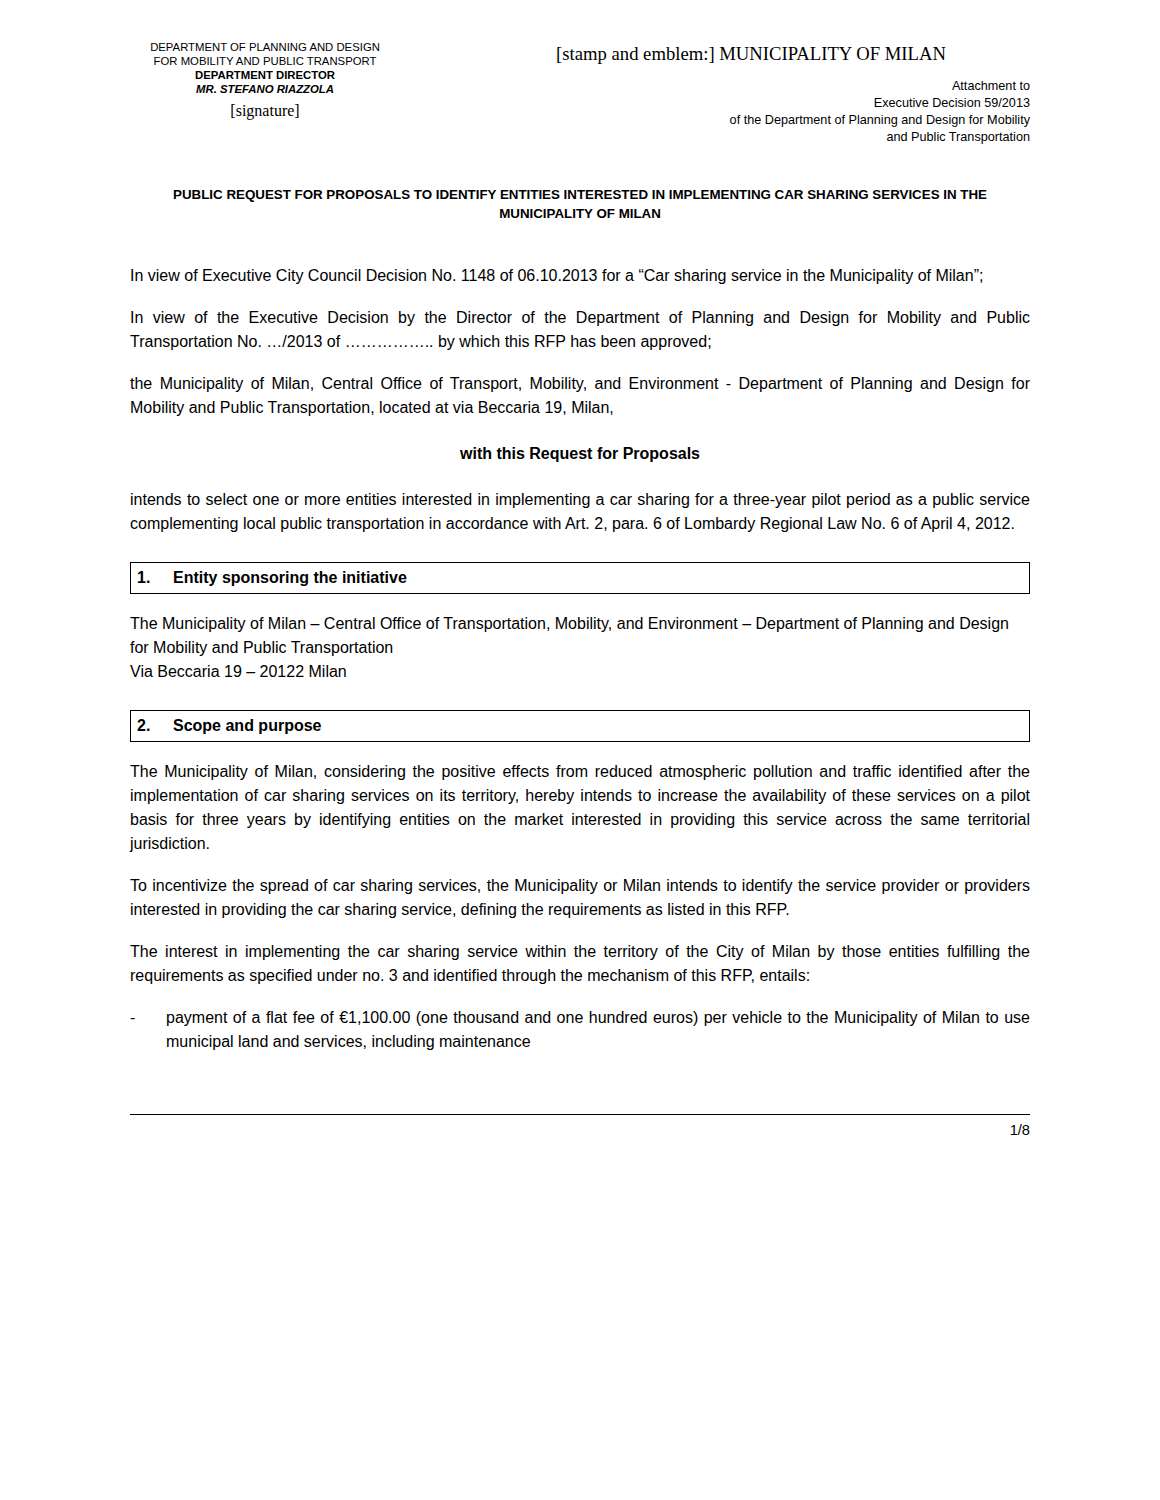Department of Planning and Design
for Mobility and Public Transport
Department Director
Mr. Stefano Riazzola
[signature]
[stamp and emblem:] MUNICIPALITY OF MILAN
Attachment to
Executive Decision 59/2013
of the Department of Planning and Design for Mobility
and Public Transportation
Public Request for Proposals to Identify Entities Interested in Implementing Car Sharing Services in the Municipality of Milan
In view of Executive City Council Decision No. 1148 of 06.10.2013 for a “Car sharing service in the Municipality of Milan”;
In view of the Executive Decision by the Director of the Department of Planning and Design for Mobility and Public Transportation No. …/2013 of …………….. by which this RFP has been approved;
the Municipality of Milan, Central Office of Transport, Mobility, and Environment - Department of Planning and Design for Mobility and Public Transportation, located at via Beccaria 19, Milan,
with this Request for Proposals
intends to select one or more entities interested in implementing a car sharing for a three-year pilot period as a public service complementing local public transportation in accordance with Art. 2, para. 6 of Lombardy Regional Law No. 6 of April 4, 2012.
1. Entity sponsoring the initiative
The Municipality of Milan – Central Office of Transportation, Mobility, and Environment – Department of Planning and Design for Mobility and Public Transportation
Via Beccaria 19 – 20122 Milan
2. Scope and purpose
The Municipality of Milan, considering the positive effects from reduced atmospheric pollution and traffic identified after the implementation of car sharing services on its territory, hereby intends to increase the availability of these services on a pilot basis for three years by identifying entities on the market interested in providing this service across the same territorial jurisdiction.
To incentivize the spread of car sharing services, the Municipality or Milan intends to identify the service provider or providers interested in providing the car sharing service, defining the requirements as listed in this RFP.
The interest in implementing the car sharing service within the territory of the City of Milan by those entities fulfilling the requirements as specified under no. 3 and identified through the mechanism of this RFP, entails:
-
payment of a flat fee of €1,100.00 (one thousand and one hundred euros) per vehicle to the Municipality of Milan to use municipal land and services, including maintenance
1/8